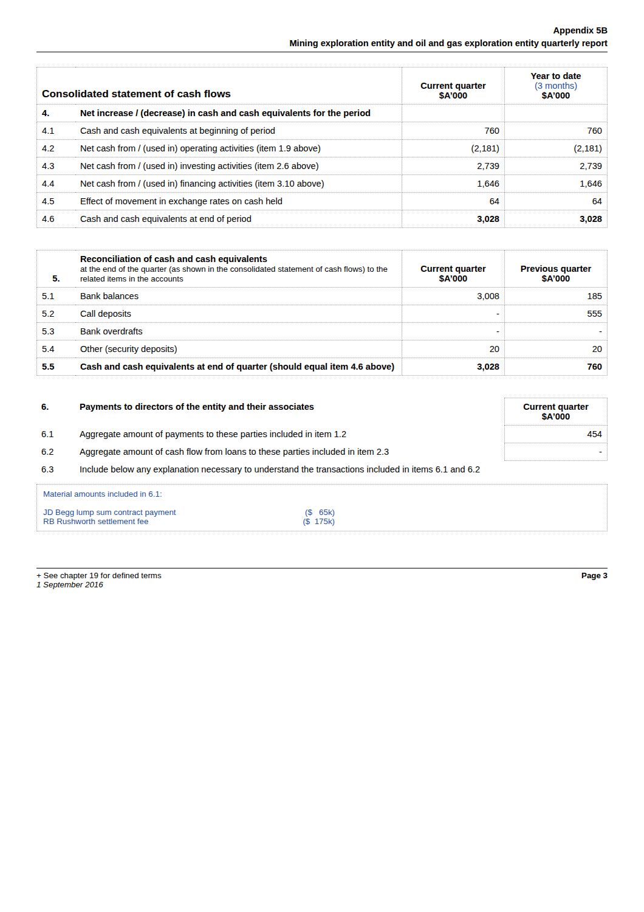Appendix 5B
Mining exploration entity and oil and gas exploration entity quarterly report
| Consolidated statement of cash flows | Current quarter $A’000 | Year to date (3 months) $A’000 |
| --- | --- | --- |
| 4. | Net increase / (decrease) in cash and cash equivalents for the period | | |
| 4.1 | Cash and cash equivalents at beginning of period | 760 | 760 |
| 4.2 | Net cash from / (used in) operating activities (item 1.9 above) | (2,181) | (2,181) |
| 4.3 | Net cash from / (used in) investing activities (item 2.6 above) | 2,739 | 2,739 |
| 4.4 | Net cash from / (used in) financing activities (item 3.10 above) | 1,646 | 1,646 |
| 4.5 | Effect of movement in exchange rates on cash held | 64 | 64 |
| 4.6 | Cash and cash equivalents at end of period | 3,028 | 3,028 |
| 5. | Reconciliation of cash and cash equivalents at the end of the quarter (as shown in the consolidated statement of cash flows) to the related items in the accounts | Current quarter $A’000 | Previous quarter $A’000 |
| --- | --- | --- | --- |
| 5.1 | Bank balances | 3,008 | 185 |
| 5.2 | Call deposits | - | 555 |
| 5.3 | Bank overdrafts | - | - |
| 5.4 | Other (security deposits) | 20 | 20 |
| 5.5 | Cash and cash equivalents at end of quarter (should equal item 4.6 above) | 3,028 | 760 |
| 6. | Payments to directors of the entity and their associates | Current quarter $A’000 |
| 6.1 | Aggregate amount of payments to these parties included in item 1.2 | 454 |
| 6.2 | Aggregate amount of cash flow from loans to these parties included in item 2.3 | - |
| 6.3 | Include below any explanation necessary to understand the transactions included in items 6.1 and 6.2 |
Material amounts included in 6.1:
JD Begg lump sum contract payment($ 65k)
RB Rushworth settlement fee($ 175k)
+ See chapter 19 for defined terms
1 September 2016
Page 3